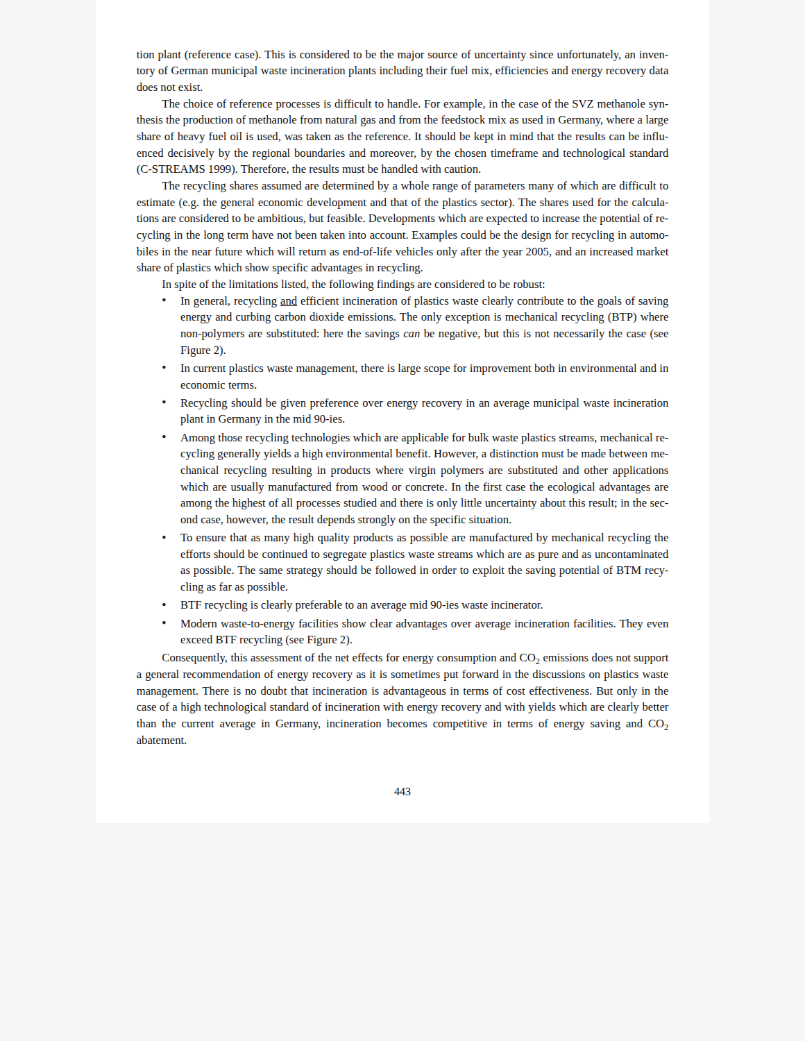tion plant (reference case). This is considered to be the major source of uncertainty since unfortunately, an inventory of German municipal waste incineration plants including their fuel mix, efficiencies and energy recovery data does not exist.
The choice of reference processes is difficult to handle. For example, in the case of the SVZ methanole synthesis the production of methanole from natural gas and from the feedstock mix as used in Germany, where a large share of heavy fuel oil is used, was taken as the reference. It should be kept in mind that the results can be influenced decisively by the regional boundaries and moreover, by the chosen timeframe and technological standard (C-STREAMS 1999). Therefore, the results must be handled with caution.
The recycling shares assumed are determined by a whole range of parameters many of which are difficult to estimate (e.g. the general economic development and that of the plastics sector). The shares used for the calculations are considered to be ambitious, but feasible. Developments which are expected to increase the potential of recycling in the long term have not been taken into account. Examples could be the design for recycling in automobiles in the near future which will return as end-of-life vehicles only after the year 2005, and an increased market share of plastics which show specific advantages in recycling.
In spite of the limitations listed, the following findings are considered to be robust:
In general, recycling and efficient incineration of plastics waste clearly contribute to the goals of saving energy and curbing carbon dioxide emissions. The only exception is mechanical recycling (BTP) where non-polymers are substituted: here the savings can be negative, but this is not necessarily the case (see Figure 2).
In current plastics waste management, there is large scope for improvement both in environmental and in economic terms.
Recycling should be given preference over energy recovery in an average municipal waste incineration plant in Germany in the mid 90-ies.
Among those recycling technologies which are applicable for bulk waste plastics streams, mechanical recycling generally yields a high environmental benefit. However, a distinction must be made between mechanical recycling resulting in products where virgin polymers are substituted and other applications which are usually manufactured from wood or concrete. In the first case the ecological advantages are among the highest of all processes studied and there is only little uncertainty about this result; in the second case, however, the result depends strongly on the specific situation.
To ensure that as many high quality products as possible are manufactured by mechanical recycling the efforts should be continued to segregate plastics waste streams which are as pure and as uncontaminated as possible. The same strategy should be followed in order to exploit the saving potential of BTM recycling as far as possible.
BTF recycling is clearly preferable to an average mid 90-ies waste incinerator.
Modern waste-to-energy facilities show clear advantages over average incineration facilities. They even exceed BTF recycling (see Figure 2).
Consequently, this assessment of the net effects for energy consumption and CO2 emissions does not support a general recommendation of energy recovery as it is sometimes put forward in the discussions on plastics waste management. There is no doubt that incineration is advantageous in terms of cost effectiveness. But only in the case of a high technological standard of incineration with energy recovery and with yields which are clearly better than the current average in Germany, incineration becomes competitive in terms of energy saving and CO2 abatement.
443